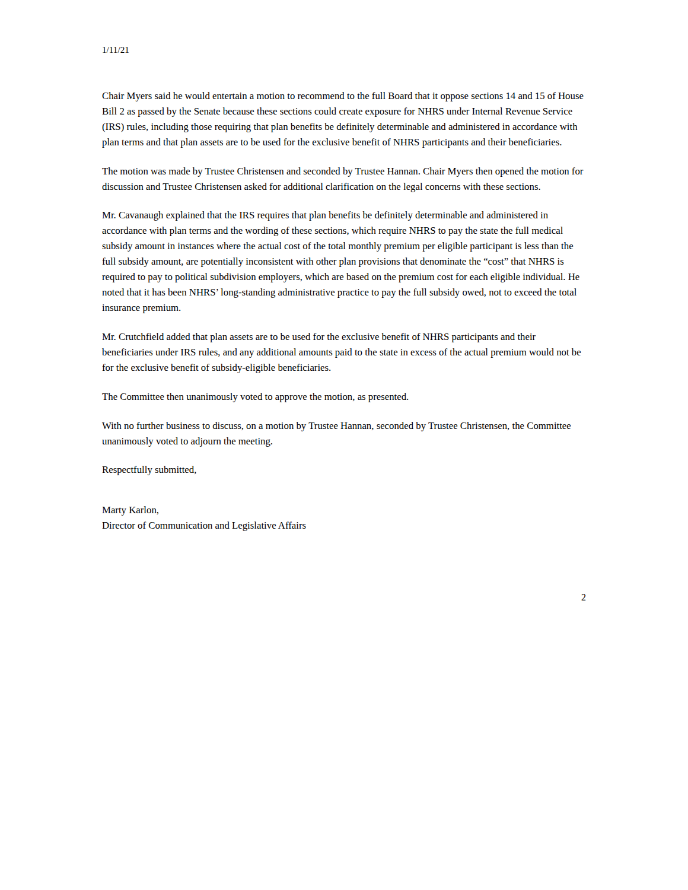1/11/21
Chair Myers said he would entertain a motion to recommend to the full Board that it oppose sections 14 and 15 of House Bill 2 as passed by the Senate because these sections could create exposure for NHRS under Internal Revenue Service (IRS) rules, including those requiring that plan benefits be definitely determinable and administered in accordance with plan terms and that plan assets are to be used for the exclusive benefit of NHRS participants and their beneficiaries.
The motion was made by Trustee Christensen and seconded by Trustee Hannan. Chair Myers then opened the motion for discussion and Trustee Christensen asked for additional clarification on the legal concerns with these sections.
Mr. Cavanaugh explained that the IRS requires that plan benefits be definitely determinable and administered in accordance with plan terms and the wording of these sections, which require NHRS to pay the state the full medical subsidy amount in instances where the actual cost of the total monthly premium per eligible participant is less than the full subsidy amount, are potentially inconsistent with other plan provisions that denominate the “cost” that NHRS is required to pay to political subdivision employers, which are based on the premium cost for each eligible individual. He noted that it has been NHRS’ long-standing administrative practice to pay the full subsidy owed, not to exceed the total insurance premium.
Mr. Crutchfield added that plan assets are to be used for the exclusive benefit of NHRS participants and their beneficiaries under IRS rules, and any additional amounts paid to the state in excess of the actual premium would not be for the exclusive benefit of subsidy-eligible beneficiaries.
The Committee then unanimously voted to approve the motion, as presented.
With no further business to discuss, on a motion by Trustee Hannan, seconded by Trustee Christensen, the Committee unanimously voted to adjourn the meeting.
Respectfully submitted,
Marty Karlon,
Director of Communication and Legislative Affairs
2